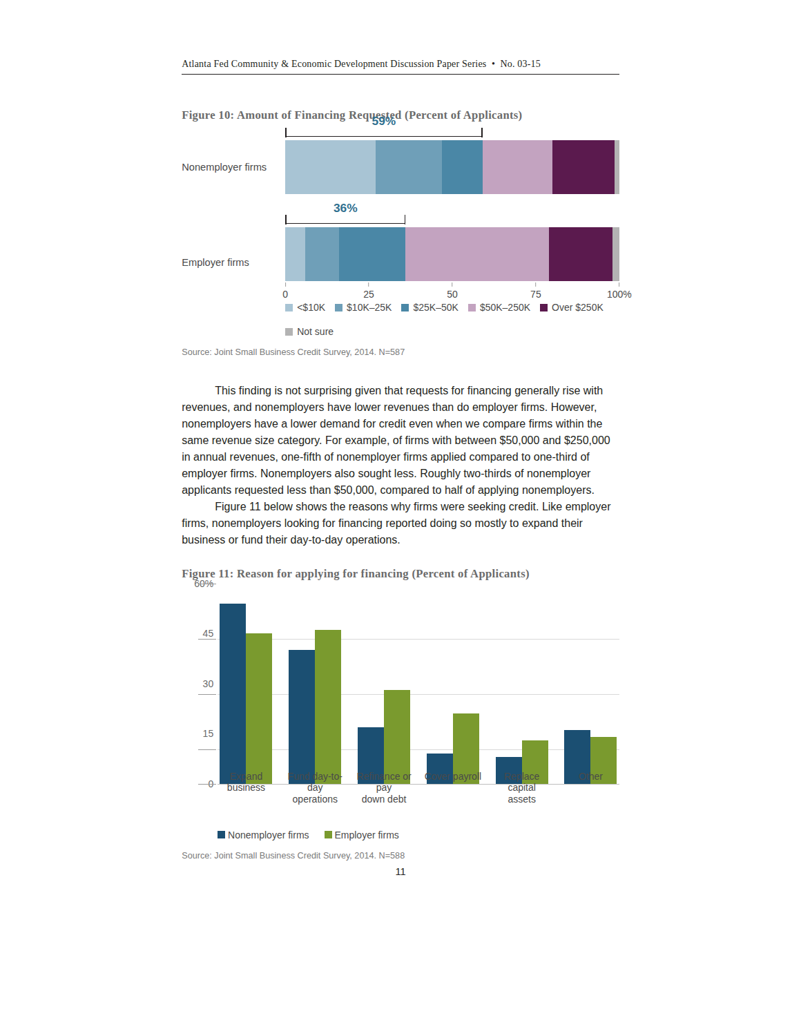Atlanta Fed Community & Economic Development Discussion Paper Series • No. 03-15
Figure 10: Amount of Financing Requested (Percent of Applicants)
59%
Nonemployer firms
36%
Employer firms
0
25
50
75
100%
<$10K
$10K–25K
$25K–50K
$50K–250K
Over $250K
Not sure
Source: Joint Small Business Credit Survey, 2014. N=587
This finding is not surprising given that requests for financing generally rise with revenues, and nonemployers have lower revenues than do employer firms. However, nonemployers have a lower demand for credit even when we compare firms within the same revenue size category. For example, of firms with between $50,000 and $250,000 in annual revenues, one-fifth of nonemployer firms applied compared to one-third of employer firms. Nonemployers also sought less. Roughly two-thirds of nonemployer applicants requested less than $50,000, compared to half of applying nonemployers.
Figure 11 below shows the reasons why firms were seeking credit. Like employer firms, nonemployers looking for financing reported doing so mostly to expand their business or fund their day-to-day operations.
Figure 11: Reason for applying for financing (Percent of Applicants)
60%
45
30
15
0
Expand business
Fund day-to-day
operations
Refinance or pay
down debt
Cover payroll
Replace
capital assets
Other
Nonemployer firms
Employer firms
Source: Joint Small Business Credit Survey, 2014. N=588
11